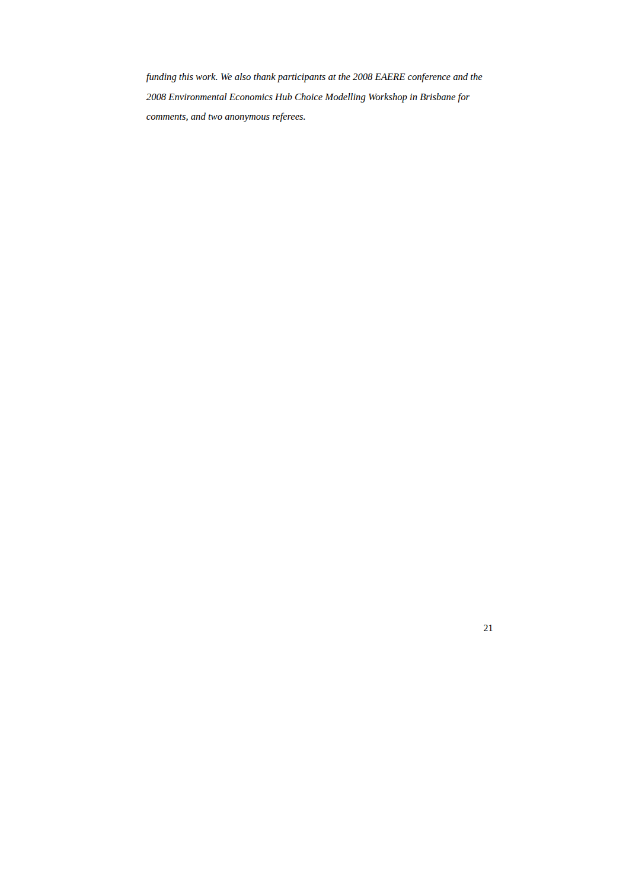funding this work. We also thank participants at the 2008 EAERE conference and the 2008 Environmental Economics Hub Choice Modelling Workshop in Brisbane for comments, and two anonymous referees.
21